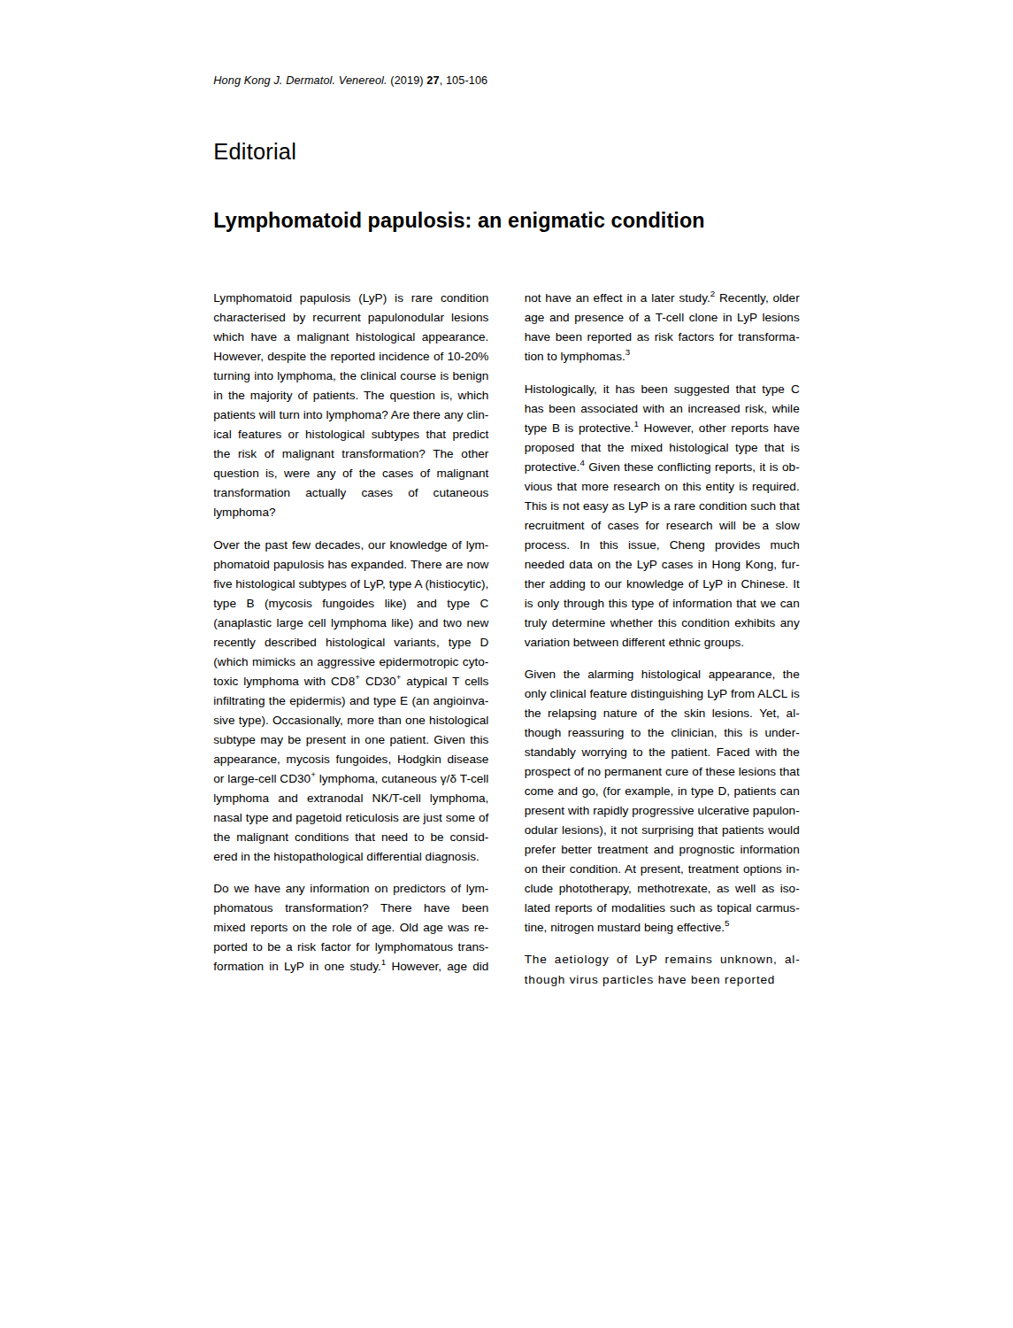Hong Kong J. Dermatol. Venereol. (2019) 27, 105-106
Editorial
Lymphomatoid papulosis: an enigmatic condition
Lymphomatoid papulosis (LyP) is rare condition characterised by recurrent papulonodular lesions which have a malignant histological appearance. However, despite the reported incidence of 10-20% turning into lymphoma, the clinical course is benign in the majority of patients. The question is, which patients will turn into lymphoma? Are there any clinical features or histological subtypes that predict the risk of malignant transformation? The other question is, were any of the cases of malignant transformation actually cases of cutaneous lymphoma?
Over the past few decades, our knowledge of lymphomatoid papulosis has expanded. There are now five histological subtypes of LyP, type A (histiocytic), type B (mycosis fungoides like) and type C (anaplastic large cell lymphoma like) and two new recently described histological variants, type D (which mimicks an aggressive epidermotropic cytotoxic lymphoma with CD8+ CD30+ atypical T cells infiltrating the epidermis) and type E (an angioinvasive type). Occasionally, more than one histological subtype may be present in one patient. Given this appearance, mycosis fungoides, Hodgkin disease or large-cell CD30+ lymphoma, cutaneous γ/δ T-cell lymphoma and extranodal NK/T-cell lymphoma, nasal type and pagetoid reticulosis are just some of the malignant conditions that need to be considered in the histopathological differential diagnosis.
Do we have any information on predictors of lymphomatous transformation? There have been mixed reports on the role of age. Old age was reported to be a risk factor for lymphomatous transformation in LyP in one study.1 However, age did not have an effect in a later study.2 Recently, older age and presence of a T-cell clone in LyP lesions have been reported as risk factors for transformation to lymphomas.3
Histologically, it has been suggested that type C has been associated with an increased risk, while type B is protective.1 However, other reports have proposed that the mixed histological type that is protective.4 Given these conflicting reports, it is obvious that more research on this entity is required. This is not easy as LyP is a rare condition such that recruitment of cases for research will be a slow process. In this issue, Cheng provides much needed data on the LyP cases in Hong Kong, further adding to our knowledge of LyP in Chinese. It is only through this type of information that we can truly determine whether this condition exhibits any variation between different ethnic groups.
Given the alarming histological appearance, the only clinical feature distinguishing LyP from ALCL is the relapsing nature of the skin lesions. Yet, although reassuring to the clinician, this is understandably worrying to the patient. Faced with the prospect of no permanent cure of these lesions that come and go, (for example, in type D, patients can present with rapidly progressive ulcerative papulonodular lesions), it not surprising that patients would prefer better treatment and prognostic information on their condition. At present, treatment options include phototherapy, methotrexate, as well as isolated reports of modalities such as topical carmustine, nitrogen mustard being effective.5
The aetiology of LyP remains unknown, although virus particles have been reported